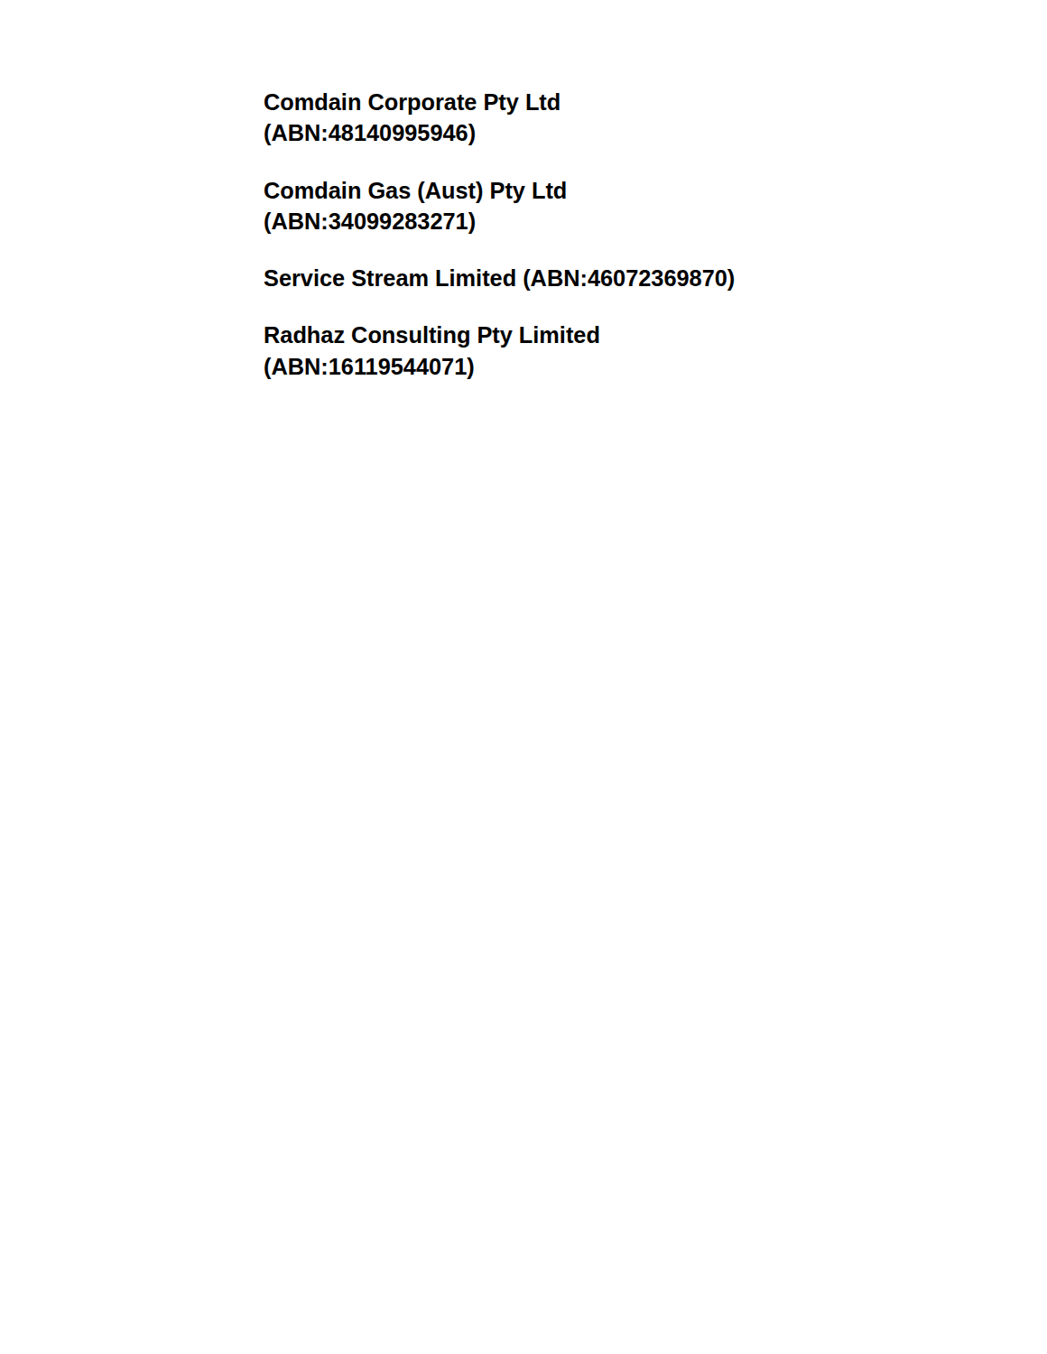Comdain Corporate Pty Ltd
(ABN:48140995946)
Comdain Gas (Aust) Pty Ltd
(ABN:34099283271)
Service Stream Limited (ABN:46072369870)
Radhaz Consulting Pty Limited
(ABN:16119544071)